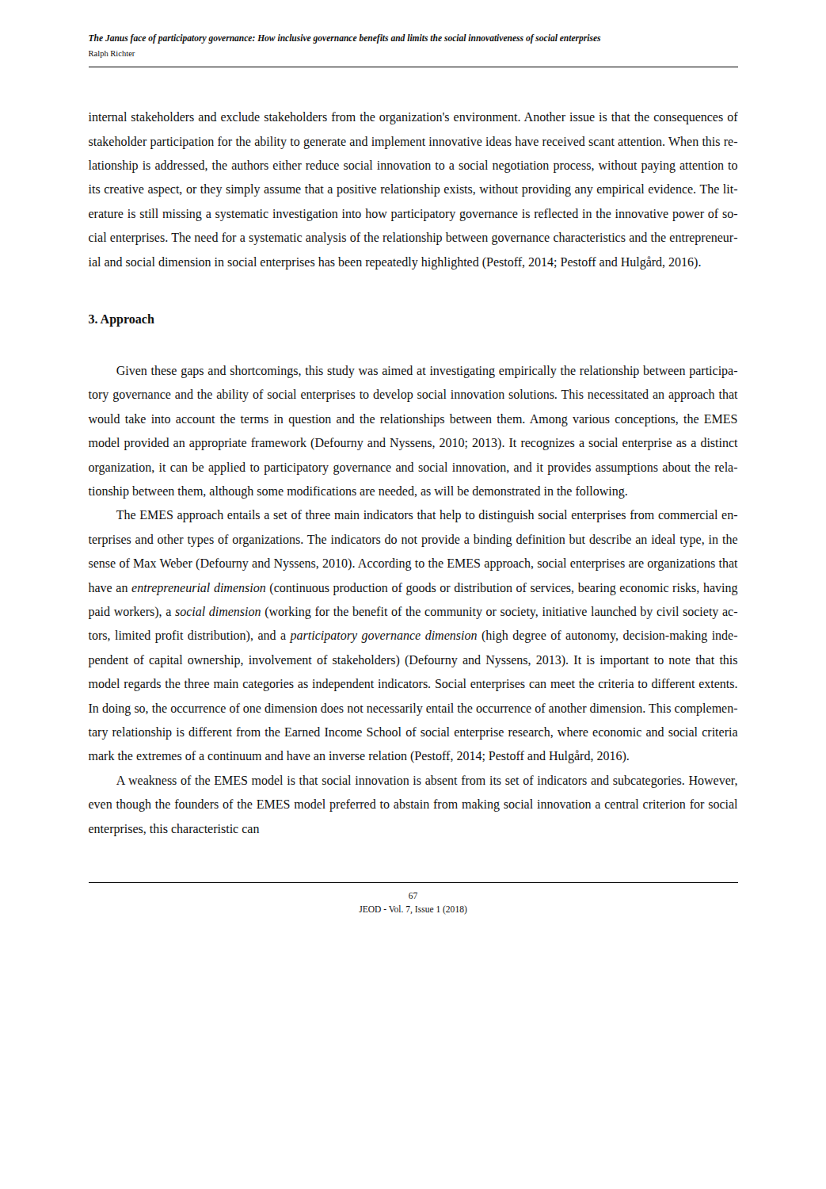The Janus face of participatory governance: How inclusive governance benefits and limits the social innovativeness of social enterprises
Ralph Richter
internal stakeholders and exclude stakeholders from the organization's environment. Another issue is that the consequences of stakeholder participation for the ability to generate and implement innovative ideas have received scant attention. When this relationship is addressed, the authors either reduce social innovation to a social negotiation process, without paying attention to its creative aspect, or they simply assume that a positive relationship exists, without providing any empirical evidence. The literature is still missing a systematic investigation into how participatory governance is reflected in the innovative power of social enterprises. The need for a systematic analysis of the relationship between governance characteristics and the entrepreneurial and social dimension in social enterprises has been repeatedly highlighted (Pestoff, 2014; Pestoff and Hulgård, 2016).
3. Approach
Given these gaps and shortcomings, this study was aimed at investigating empirically the relationship between participatory governance and the ability of social enterprises to develop social innovation solutions. This necessitated an approach that would take into account the terms in question and the relationships between them. Among various conceptions, the EMES model provided an appropriate framework (Defourny and Nyssens, 2010; 2013). It recognizes a social enterprise as a distinct organization, it can be applied to participatory governance and social innovation, and it provides assumptions about the relationship between them, although some modifications are needed, as will be demonstrated in the following.
The EMES approach entails a set of three main indicators that help to distinguish social enterprises from commercial enterprises and other types of organizations. The indicators do not provide a binding definition but describe an ideal type, in the sense of Max Weber (Defourny and Nyssens, 2010). According to the EMES approach, social enterprises are organizations that have an entrepreneurial dimension (continuous production of goods or distribution of services, bearing economic risks, having paid workers), a social dimension (working for the benefit of the community or society, initiative launched by civil society actors, limited profit distribution), and a participatory governance dimension (high degree of autonomy, decision-making independent of capital ownership, involvement of stakeholders) (Defourny and Nyssens, 2013). It is important to note that this model regards the three main categories as independent indicators. Social enterprises can meet the criteria to different extents. In doing so, the occurrence of one dimension does not necessarily entail the occurrence of another dimension. This complementary relationship is different from the Earned Income School of social enterprise research, where economic and social criteria mark the extremes of a continuum and have an inverse relation (Pestoff, 2014; Pestoff and Hulgård, 2016).
A weakness of the EMES model is that social innovation is absent from its set of indicators and subcategories. However, even though the founders of the EMES model preferred to abstain from making social innovation a central criterion for social enterprises, this characteristic can
67
JEOD - Vol. 7, Issue 1 (2018)